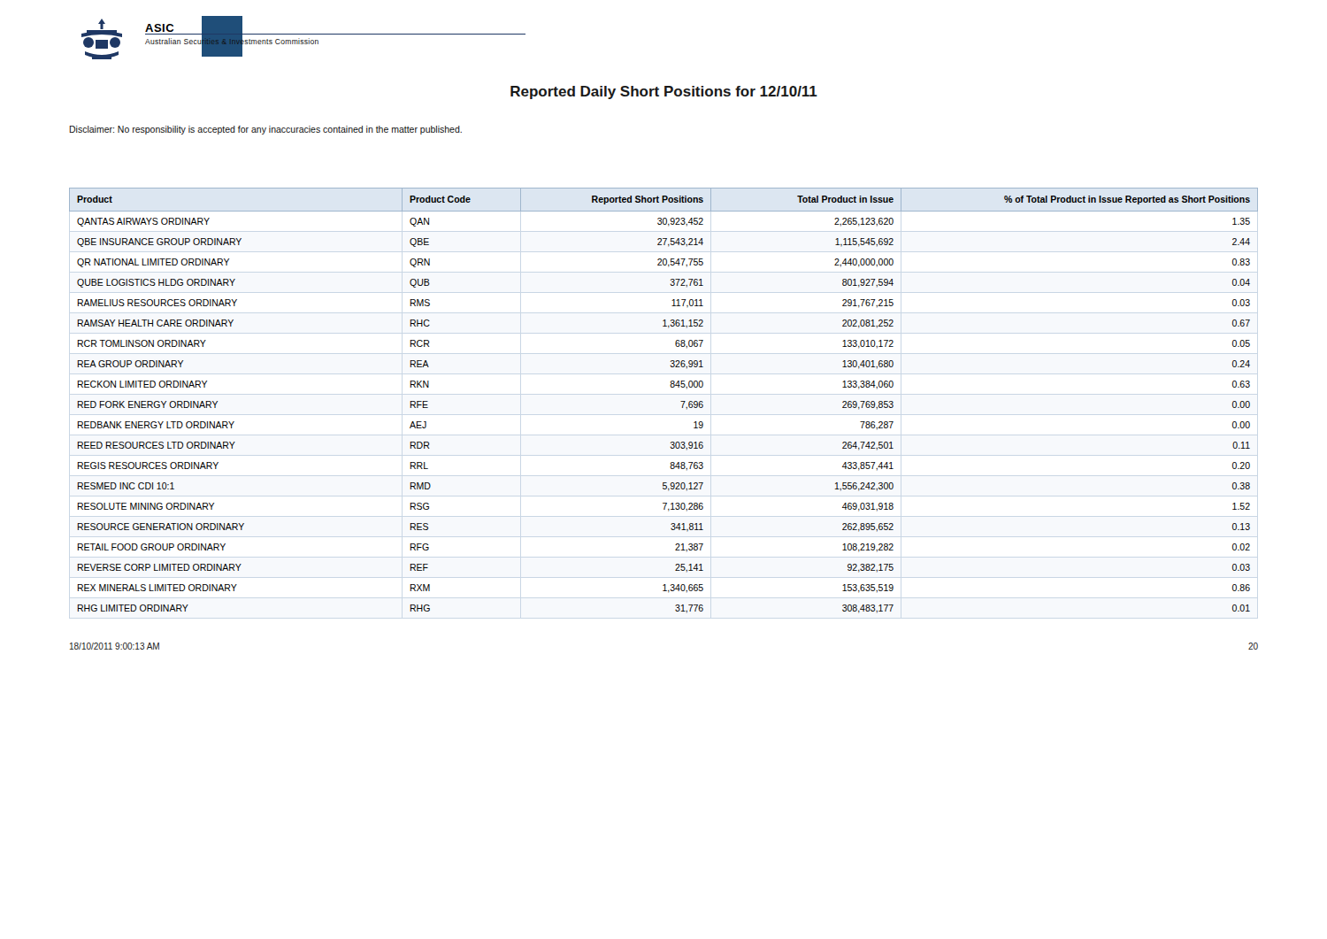ASIC
Australian Securities & Investments Commission
Reported Daily Short Positions for 12/10/11
Disclaimer: No responsibility is accepted for any inaccuracies contained in the matter published.
| Product | Product Code | Reported Short Positions | Total Product in Issue | % of Total Product in Issue Reported as Short Positions |
| --- | --- | --- | --- | --- |
| QANTAS AIRWAYS ORDINARY | QAN | 30,923,452 | 2,265,123,620 | 1.35 |
| QBE INSURANCE GROUP ORDINARY | QBE | 27,543,214 | 1,115,545,692 | 2.44 |
| QR NATIONAL LIMITED ORDINARY | QRN | 20,547,755 | 2,440,000,000 | 0.83 |
| QUBE LOGISTICS HLDG ORDINARY | QUB | 372,761 | 801,927,594 | 0.04 |
| RAMELIUS RESOURCES ORDINARY | RMS | 117,011 | 291,767,215 | 0.03 |
| RAMSAY HEALTH CARE ORDINARY | RHC | 1,361,152 | 202,081,252 | 0.67 |
| RCR TOMLINSON ORDINARY | RCR | 68,067 | 133,010,172 | 0.05 |
| REA GROUP ORDINARY | REA | 326,991 | 130,401,680 | 0.24 |
| RECKON LIMITED ORDINARY | RKN | 845,000 | 133,384,060 | 0.63 |
| RED FORK ENERGY ORDINARY | RFE | 7,696 | 269,769,853 | 0.00 |
| REDBANK ENERGY LTD ORDINARY | AEJ | 19 | 786,287 | 0.00 |
| REED RESOURCES LTD ORDINARY | RDR | 303,916 | 264,742,501 | 0.11 |
| REGIS RESOURCES ORDINARY | RRL | 848,763 | 433,857,441 | 0.20 |
| RESMED INC CDI 10:1 | RMD | 5,920,127 | 1,556,242,300 | 0.38 |
| RESOLUTE MINING ORDINARY | RSG | 7,130,286 | 469,031,918 | 1.52 |
| RESOURCE GENERATION ORDINARY | RES | 341,811 | 262,895,652 | 0.13 |
| RETAIL FOOD GROUP ORDINARY | RFG | 21,387 | 108,219,282 | 0.02 |
| REVERSE CORP LIMITED ORDINARY | REF | 25,141 | 92,382,175 | 0.03 |
| REX MINERALS LIMITED ORDINARY | RXM | 1,340,665 | 153,635,519 | 0.86 |
| RHG LIMITED ORDINARY | RHG | 31,776 | 308,483,177 | 0.01 |
18/10/2011 9:00:13 AM
20